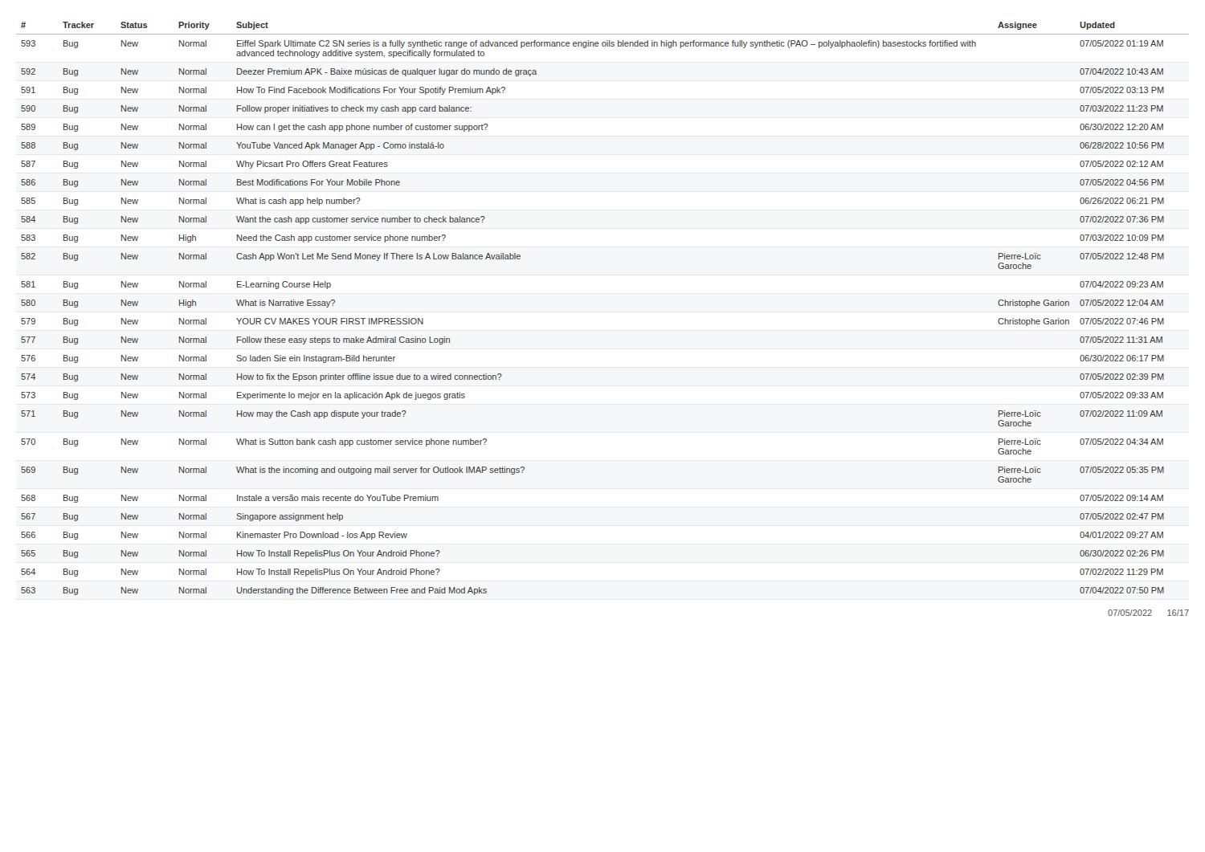| # | Tracker | Status | Priority | Subject | Assignee | Updated |
| --- | --- | --- | --- | --- | --- | --- |
| 593 | Bug | New | Normal | Eiffel Spark Ultimate C2 SN series is a fully synthetic range of advanced performance engine oils blended in high performance fully synthetic (PAO – polyalphaolefin) basestocks fortified with advanced technology additive system, specifically formulated to | | 07/05/2022 01:19 AM |
| 592 | Bug | New | Normal | Deezer Premium APK - Baixe músicas de qualquer lugar do mundo de graça | | 07/04/2022 10:43 AM |
| 591 | Bug | New | Normal | How To Find Facebook Modifications For Your Spotify Premium Apk? | | 07/05/2022 03:13 PM |
| 590 | Bug | New | Normal | Follow proper initiatives to check my cash app card balance: | | 07/03/2022 11:23 PM |
| 589 | Bug | New | Normal | How can I get the cash app phone number of customer support? | | 06/30/2022 12:20 AM |
| 588 | Bug | New | Normal | YouTube Vanced Apk Manager App - Como instalá-lo | | 06/28/2022 10:56 PM |
| 587 | Bug | New | Normal | Why Picsart Pro Offers Great Features | | 07/05/2022 02:12 AM |
| 586 | Bug | New | Normal | Best Modifications For Your Mobile Phone | | 07/05/2022 04:56 PM |
| 585 | Bug | New | Normal | What is cash app help number? | | 06/26/2022 06:21 PM |
| 584 | Bug | New | Normal | Want the cash app customer service number to check balance? | | 07/02/2022 07:36 PM |
| 583 | Bug | New | High | Need the Cash app customer service phone number? | | 07/03/2022 10:09 PM |
| 582 | Bug | New | Normal | Cash App Won't Let Me Send Money If There Is A Low Balance Available | Pierre-Loïc Garoche | 07/05/2022 12:48 PM |
| 581 | Bug | New | Normal | E-Learning Course Help | | 07/04/2022 09:23 AM |
| 580 | Bug | New | High | What is Narrative Essay? | Christophe Garion | 07/05/2022 12:04 AM |
| 579 | Bug | New | Normal | YOUR CV MAKES YOUR FIRST IMPRESSION | Christophe Garion | 07/05/2022 07:46 PM |
| 577 | Bug | New | Normal | Follow these easy steps to make Admiral Casino Login | | 07/05/2022 11:31 AM |
| 576 | Bug | New | Normal | So laden Sie ein Instagram-Bild herunter | | 06/30/2022 06:17 PM |
| 574 | Bug | New | Normal | How to fix the Epson printer offline issue due to a wired connection? | | 07/05/2022 02:39 PM |
| 573 | Bug | New | Normal | Experimente lo mejor en la aplicación Apk de juegos gratis | | 07/05/2022 09:33 AM |
| 571 | Bug | New | Normal | How may the Cash app dispute your trade? | Pierre-Loïc Garoche | 07/02/2022 11:09 AM |
| 570 | Bug | New | Normal | What is Sutton bank cash app customer service phone number? | Pierre-Loïc Garoche | 07/05/2022 04:34 AM |
| 569 | Bug | New | Normal | What is the incoming and outgoing mail server for Outlook IMAP settings? | Pierre-Loïc Garoche | 07/05/2022 05:35 PM |
| 568 | Bug | New | Normal | Instale a versão mais recente do YouTube Premium | | 07/05/2022 09:14 AM |
| 567 | Bug | New | Normal | Singapore assignment help | | 07/05/2022 02:47 PM |
| 566 | Bug | New | Normal | Kinemaster Pro Download - los App Review | | 04/01/2022 09:27 AM |
| 565 | Bug | New | Normal | How To Install RepelisPlus On Your Android Phone? | | 06/30/2022 02:26 PM |
| 564 | Bug | New | Normal | How To Install RepelisPlus On Your Android Phone? | | 07/02/2022 11:29 PM |
| 563 | Bug | New | Normal | Understanding the Difference Between Free and Paid Mod Apks | | 07/04/2022 07:50 PM |
07/05/2022 16/17